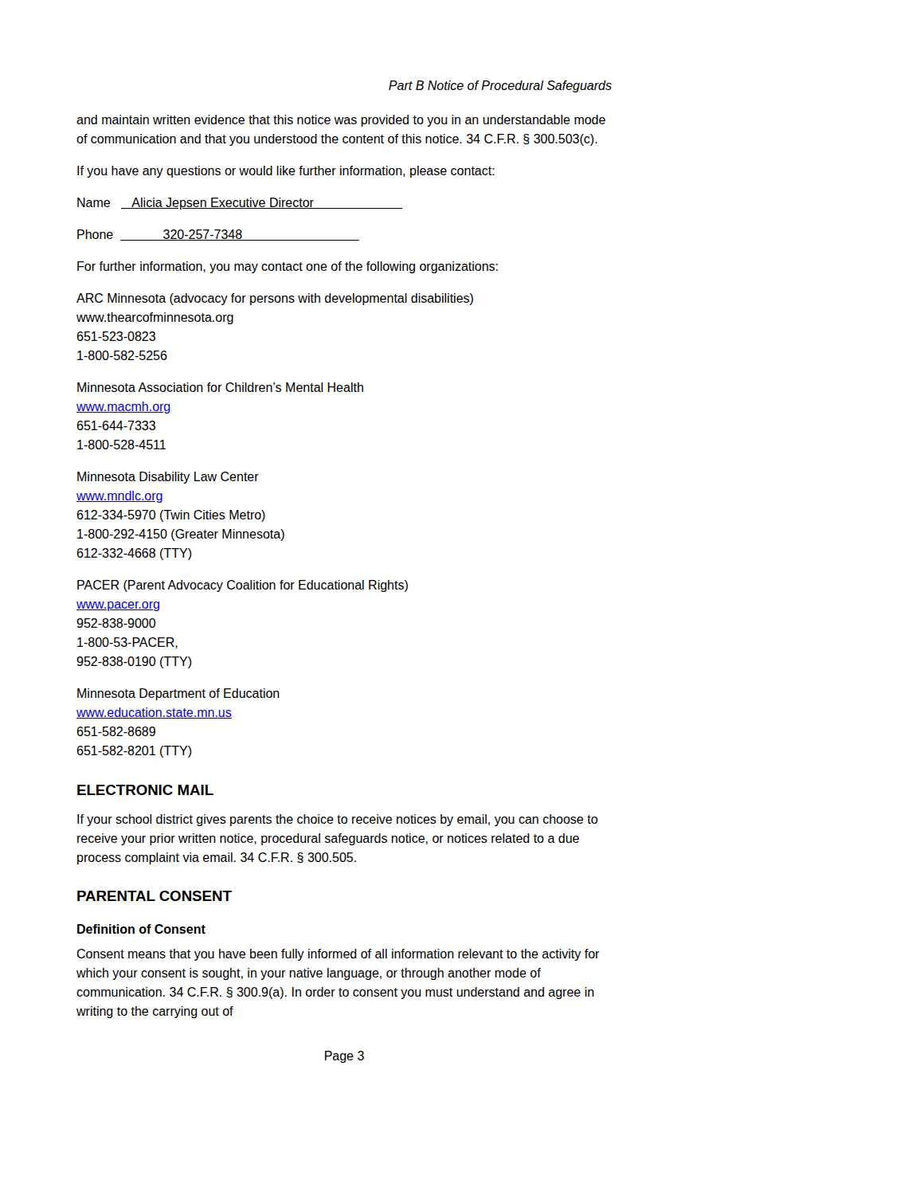Part B Notice of Procedural Safeguards
and maintain written evidence that this notice was provided to you in an understandable mode of communication and that you understood the content of this notice. 34 C.F.R. § 300.503(c).
If you have any questions or would like further information, please contact:
Name Alicia Jepsen Executive Director
Phone 320-257-7348
For further information, you may contact one of the following organizations:
ARC Minnesota (advocacy for persons with developmental disabilities)
www.thearcofminnesota.org
651-523-0823
1-800-582-5256
Minnesota Association for Children’s Mental Health
www.macmh.org
651-644-7333
1-800-528-4511
Minnesota Disability Law Center
www.mndlc.org
612-334-5970 (Twin Cities Metro)
1-800-292-4150 (Greater Minnesota)
612-332-4668 (TTY)
PACER (Parent Advocacy Coalition for Educational Rights)
www.pacer.org
952-838-9000
1-800-53-PACER,
952-838-0190 (TTY)
Minnesota Department of Education
www.education.state.mn.us
651-582-8689
651-582-8201 (TTY)
ELECTRONIC MAIL
If your school district gives parents the choice to receive notices by email, you can choose to receive your prior written notice, procedural safeguards notice, or notices related to a due process complaint via email. 34 C.F.R. § 300.505.
PARENTAL CONSENT
Definition of Consent
Consent means that you have been fully informed of all information relevant to the activity for which your consent is sought, in your native language, or through another mode of communication. 34 C.F.R. § 300.9(a). In order to consent you must understand and agree in writing to the carrying out of
Page 3